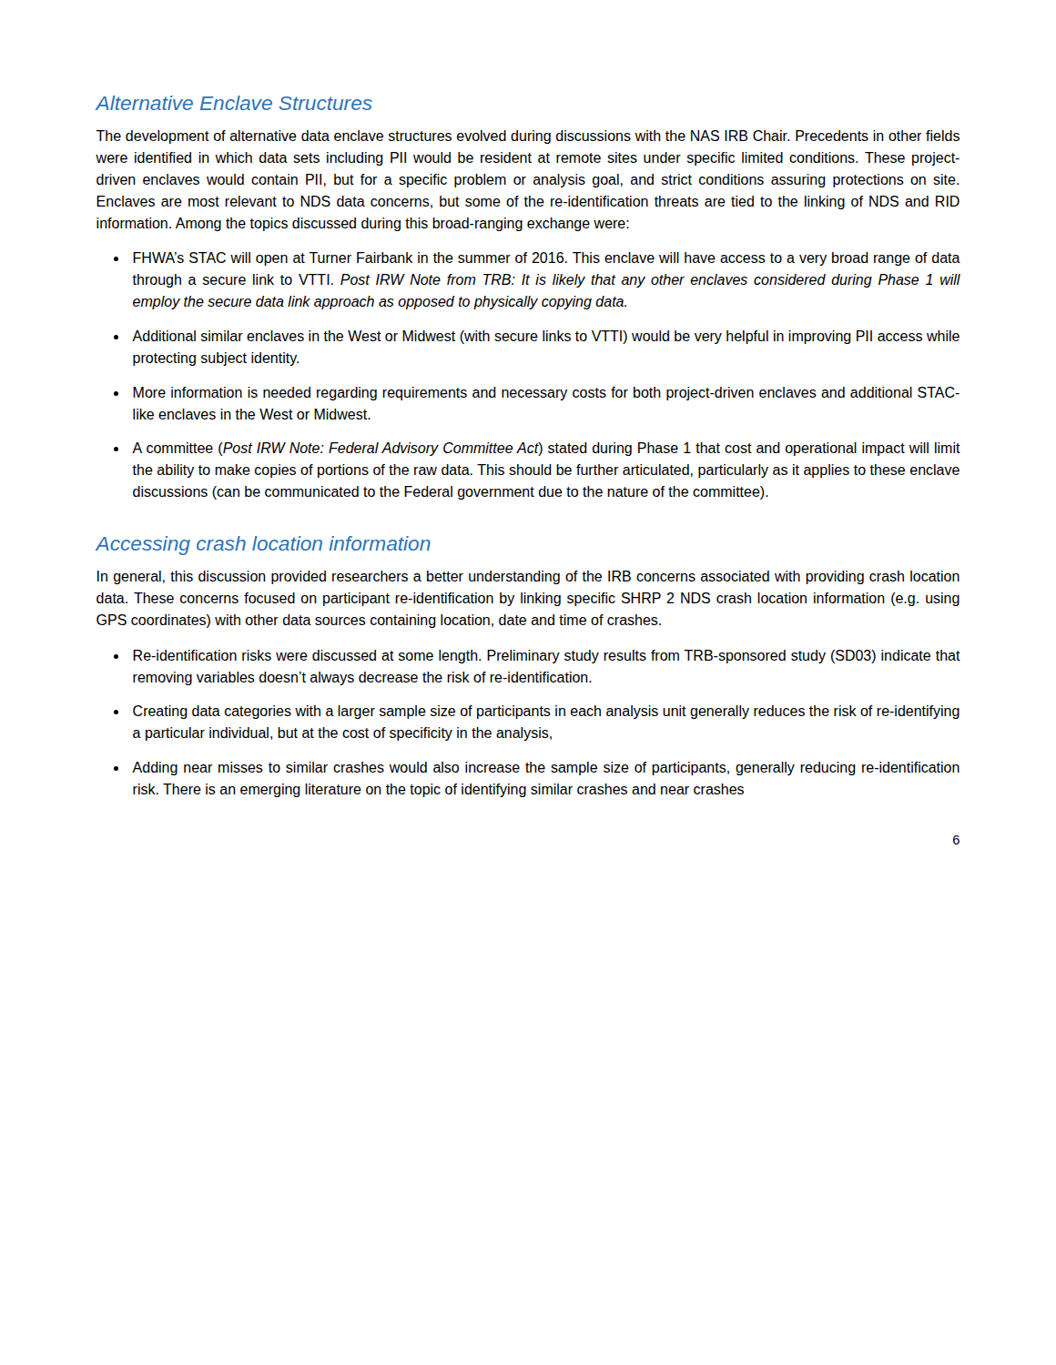Alternative Enclave Structures
The development of alternative data enclave structures evolved during discussions with the NAS IRB Chair. Precedents in other fields were identified in which data sets including PII would be resident at remote sites under specific limited conditions. These project-driven enclaves would contain PII, but for a specific problem or analysis goal, and strict conditions assuring protections on site. Enclaves are most relevant to NDS data concerns, but some of the re-identification threats are tied to the linking of NDS and RID information. Among the topics discussed during this broad-ranging exchange were:
FHWA’s STAC will open at Turner Fairbank in the summer of 2016. This enclave will have access to a very broad range of data through a secure link to VTTI. Post IRW Note from TRB: It is likely that any other enclaves considered during Phase 1 will employ the secure data link approach as opposed to physically copying data.
Additional similar enclaves in the West or Midwest (with secure links to VTTI) would be very helpful in improving PII access while protecting subject identity.
More information is needed regarding requirements and necessary costs for both project-driven enclaves and additional STAC-like enclaves in the West or Midwest.
A committee (Post IRW Note: Federal Advisory Committee Act) stated during Phase 1 that cost and operational impact will limit the ability to make copies of portions of the raw data. This should be further articulated, particularly as it applies to these enclave discussions (can be communicated to the Federal government due to the nature of the committee).
Accessing crash location information
In general, this discussion provided researchers a better understanding of the IRB concerns associated with providing crash location data. These concerns focused on participant re-identification by linking specific SHRP 2 NDS crash location information (e.g. using GPS coordinates) with other data sources containing location, date and time of crashes.
Re-identification risks were discussed at some length. Preliminary study results from TRB-sponsored study (SD03) indicate that removing variables doesn’t always decrease the risk of re-identification.
Creating data categories with a larger sample size of participants in each analysis unit generally reduces the risk of re-identifying a particular individual, but at the cost of specificity in the analysis,
Adding near misses to similar crashes would also increase the sample size of participants, generally reducing re-identification risk. There is an emerging literature on the topic of identifying similar crashes and near crashes
6